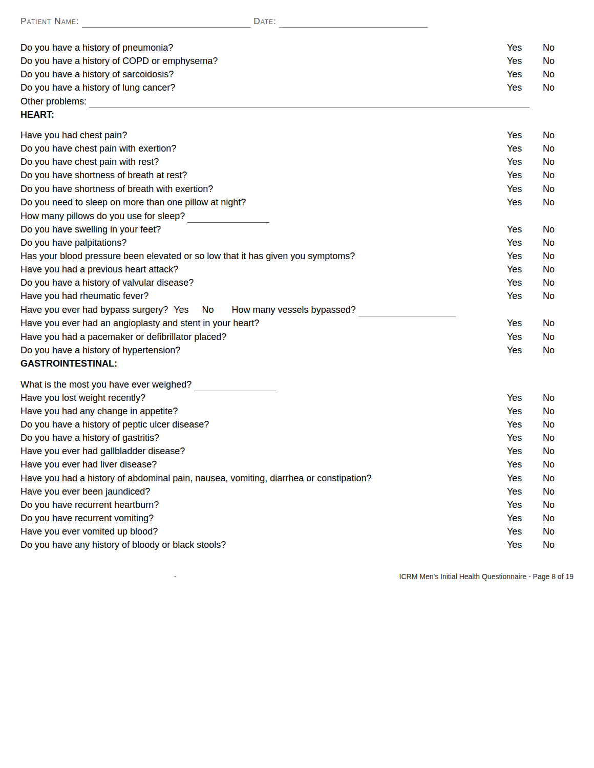Patient Name: Date:
| Do you have a history of pneumonia? | Yes | No |
| Do you have a history of COPD or emphysema? | Yes | No |
| Do you have a history of sarcoidosis? | Yes | No |
| Do you have a history of lung cancer? | Yes | No |
| Other problems: |
| HEART: |
| Have you had chest pain? | Yes | No |
| Do you have chest pain with exertion? | Yes | No |
| Do you have chest pain with rest? | Yes | No |
| Do you have shortness of breath at rest? | Yes | No |
| Do you have shortness of breath with exertion? | Yes | No |
| Do you need to sleep on more than one pillow at night? | Yes | No |
| How many pillows do you use for sleep? |
| Do you have swelling in your feet? | Yes | No |
| Do you have palpitations? | Yes | No |
| Has your blood pressure been elevated or so low that it has given you symptoms? | Yes | No |
| Have you had a previous heart attack? | Yes | No |
| Do you have a history of valvular disease? | Yes | No |
| Have you had rheumatic fever? | Yes | No |
| Have you ever had bypass surgery? Yes No How many vessels bypassed? |
| Have you ever had an angioplasty and stent in your heart? | Yes | No |
| Have you had a pacemaker or defibrillator placed? | Yes | No |
| Do you have a history of hypertension? | Yes | No |
| GASTROINTESTINAL: |
| What is the most you have ever weighed? |
| Have you lost weight recently? | Yes | No |
| Have you had any change in appetite? | Yes | No |
| Do you have a history of peptic ulcer disease? | Yes | No |
| Do you have a history of gastritis? | Yes | No |
| Have you ever had gallbladder disease? | Yes | No |
| Have you ever had liver disease? | Yes | No |
| Have you had a history of abdominal pain, nausea, vomiting, diarrhea or constipation? | Yes | No |
| Have you ever been jaundiced? | Yes | No |
| Do you have recurrent heartburn? | Yes | No |
| Do you have recurrent vomiting? | Yes | No |
| Have you ever vomited up blood? | Yes | No |
| Do you have any history of bloody or black stools? | Yes | No |
-
ICRM Men's Initial Health Questionnaire - Page 8 of 19